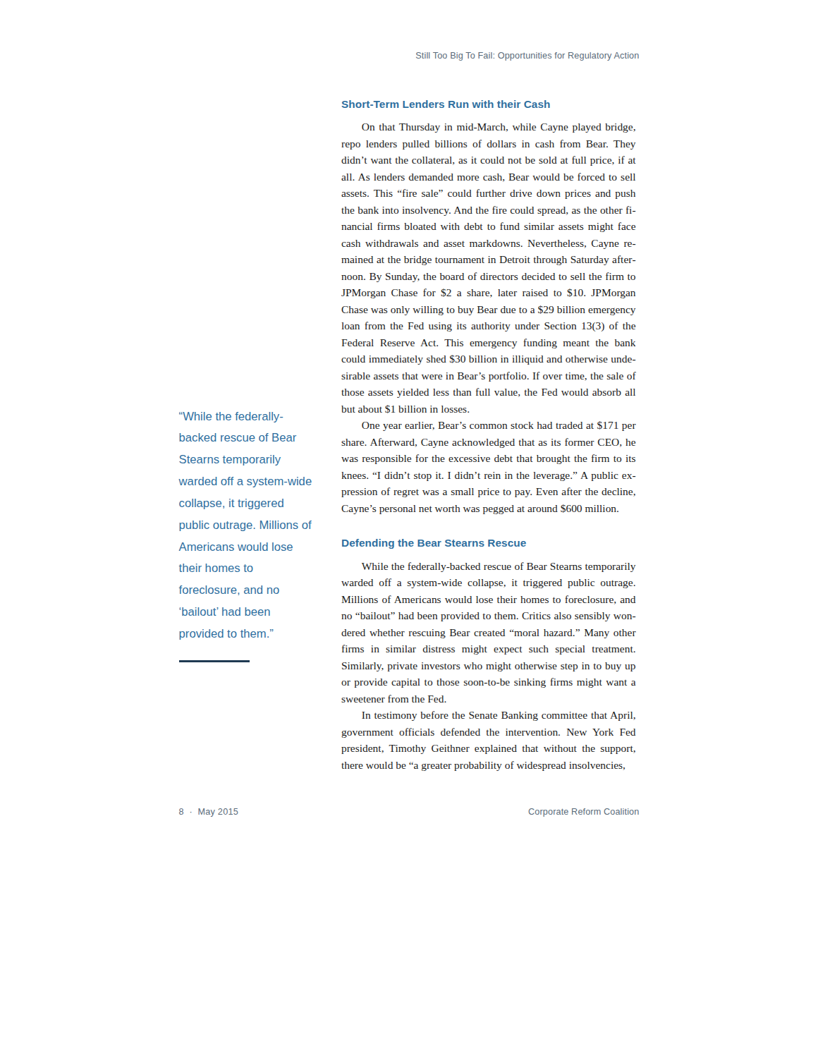Still Too Big To Fail: Opportunities for Regulatory Action
“While the federally-backed rescue of Bear Stearns temporarily warded off a system-wide collapse, it triggered public outrage. Millions of Americans would lose their homes to foreclosure, and no ‘bailout’ had been provided to them.”
Short-Term Lenders Run with their Cash
On that Thursday in mid-March, while Cayne played bridge, repo lenders pulled billions of dollars in cash from Bear. They didn’t want the collateral, as it could not be sold at full price, if at all. As lenders demanded more cash, Bear would be forced to sell assets. This “fire sale” could further drive down prices and push the bank into insolvency. And the fire could spread, as the other financial firms bloated with debt to fund similar assets might face cash withdrawals and asset markdowns. Nevertheless, Cayne remained at the bridge tournament in Detroit through Saturday afternoon. By Sunday, the board of directors decided to sell the firm to JPMorgan Chase for $2 a share, later raised to $10. JPMorgan Chase was only willing to buy Bear due to a $29 billion emergency loan from the Fed using its authority under Section 13(3) of the Federal Reserve Act. This emergency funding meant the bank could immediately shed $30 billion in illiquid and otherwise undesirable assets that were in Bear’s portfolio. If over time, the sale of those assets yielded less than full value, the Fed would absorb all but about $1 billion in losses.
One year earlier, Bear’s common stock had traded at $171 per share. Afterward, Cayne acknowledged that as its former CEO, he was responsible for the excessive debt that brought the firm to its knees. “I didn’t stop it. I didn’t rein in the leverage.” A public expression of regret was a small price to pay. Even after the decline, Cayne’s personal net worth was pegged at around $600 million.
Defending the Bear Stearns Rescue
While the federally-backed rescue of Bear Stearns temporarily warded off a system-wide collapse, it triggered public outrage. Millions of Americans would lose their homes to foreclosure, and no “bailout” had been provided to them. Critics also sensibly wondered whether rescuing Bear created “moral hazard.” Many other firms in similar distress might expect such special treatment. Similarly, private investors who might otherwise step in to buy up or provide capital to those soon-to-be sinking firms might want a sweetener from the Fed.
In testimony before the Senate Banking committee that April, government officials defended the intervention. New York Fed president, Timothy Geithner explained that without the support, there would be “a greater probability of widespread insolvencies,
8 · May 2015
Corporate Reform Coalition